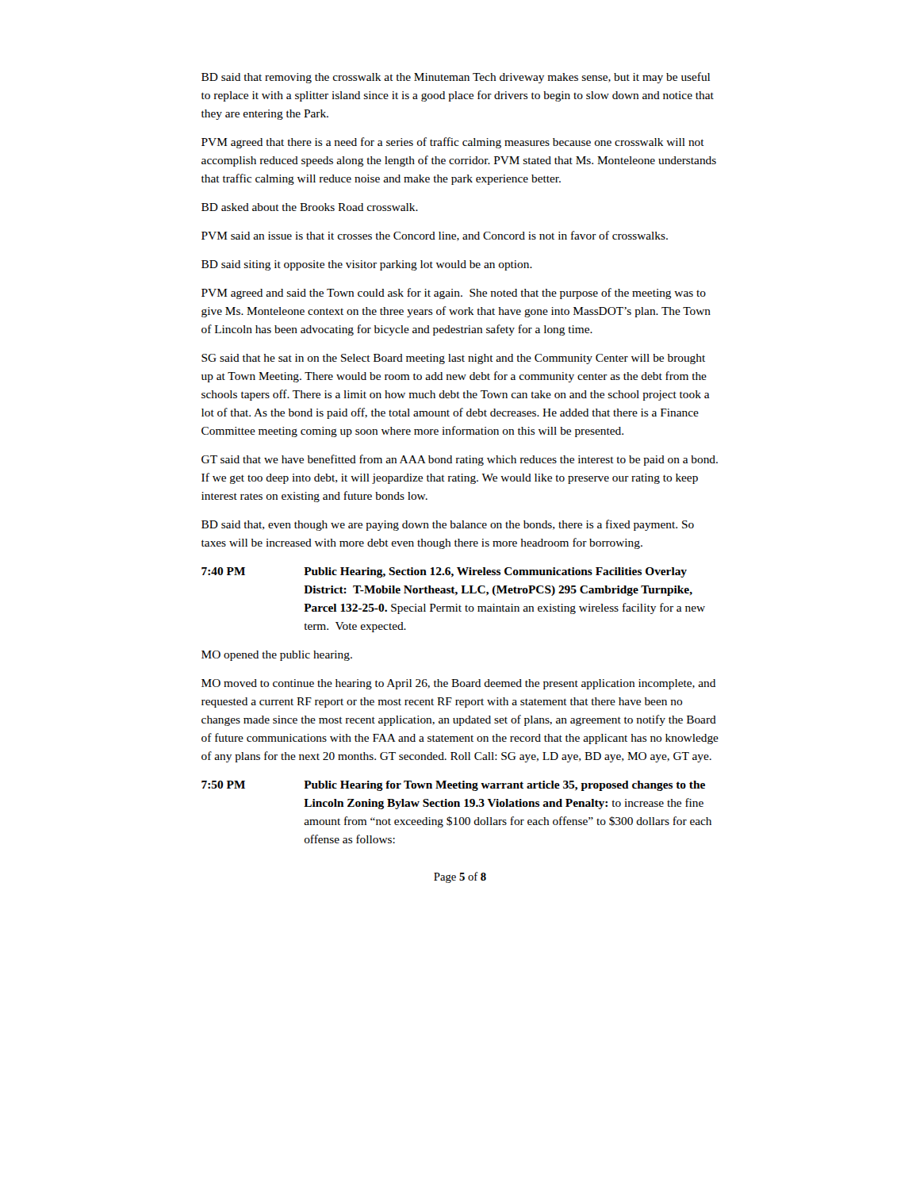BD said that removing the crosswalk at the Minuteman Tech driveway makes sense, but it may be useful to replace it with a splitter island since it is a good place for drivers to begin to slow down and notice that they are entering the Park.
PVM agreed that there is a need for a series of traffic calming measures because one crosswalk will not accomplish reduced speeds along the length of the corridor. PVM stated that Ms. Monteleone understands that traffic calming will reduce noise and make the park experience better.
BD asked about the Brooks Road crosswalk.
PVM said an issue is that it crosses the Concord line, and Concord is not in favor of crosswalks.
BD said siting it opposite the visitor parking lot would be an option.
PVM agreed and said the Town could ask for it again. She noted that the purpose of the meeting was to give Ms. Monteleone context on the three years of work that have gone into MassDOT’s plan. The Town of Lincoln has been advocating for bicycle and pedestrian safety for a long time.
SG said that he sat in on the Select Board meeting last night and the Community Center will be brought up at Town Meeting. There would be room to add new debt for a community center as the debt from the schools tapers off. There is a limit on how much debt the Town can take on and the school project took a lot of that. As the bond is paid off, the total amount of debt decreases. He added that there is a Finance Committee meeting coming up soon where more information on this will be presented.
GT said that we have benefitted from an AAA bond rating which reduces the interest to be paid on a bond. If we get too deep into debt, it will jeopardize that rating. We would like to preserve our rating to keep interest rates on existing and future bonds low.
BD said that, even though we are paying down the balance on the bonds, there is a fixed payment. So taxes will be increased with more debt even though there is more headroom for borrowing.
7:40 PM
Public Hearing, Section 12.6, Wireless Communications Facilities Overlay District: T-Mobile Northeast, LLC, (MetroPCS) 295 Cambridge Turnpike, Parcel 132-25-0. Special Permit to maintain an existing wireless facility for a new term. Vote expected.
MO opened the public hearing.
MO moved to continue the hearing to April 26, the Board deemed the present application incomplete, and requested a current RF report or the most recent RF report with a statement that there have been no changes made since the most recent application, an updated set of plans, an agreement to notify the Board of future communications with the FAA and a statement on the record that the applicant has no knowledge of any plans for the next 20 months. GT seconded. Roll Call: SG aye, LD aye, BD aye, MO aye, GT aye.
7:50 PM
Public Hearing for Town Meeting warrant article 35, proposed changes to the Lincoln Zoning Bylaw Section 19.3 Violations and Penalty: to increase the fine amount from “not exceeding $100 dollars for each offense” to $300 dollars for each offense as follows:
Page 5 of 8